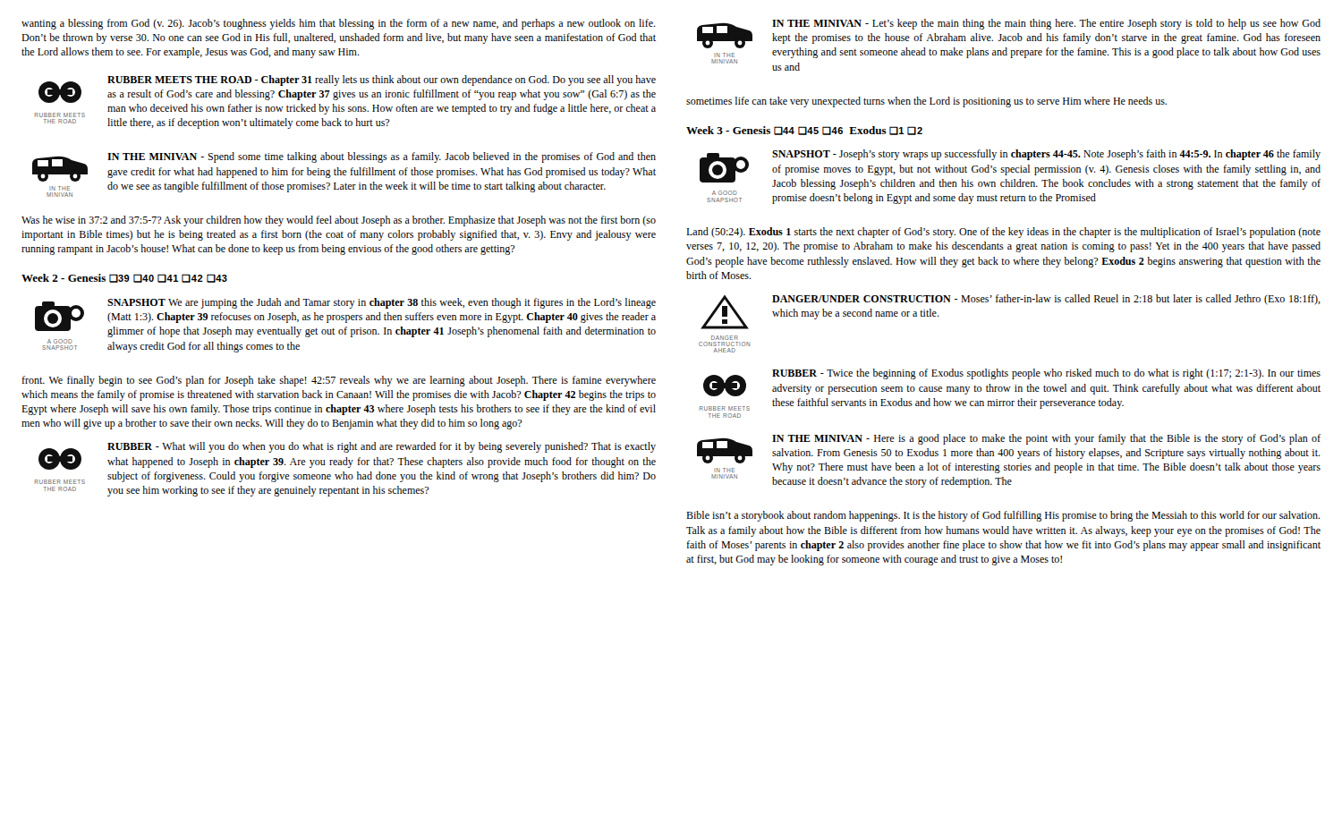wanting a blessing from God (v. 26). Jacob’s toughness yields him that blessing in the form of a new name, and perhaps a new outlook on life. Don’t be thrown by verse 30. No one can see God in His full, unaltered, unshaded form and live, but many have seen a manifestation of God that the Lord allows them to see. For example, Jesus was God, and many saw Him.
RUBBER MEETS
THE ROAD
RUBBER MEETS THE ROAD - Chapter 31 really lets us think about our own dependance on God. Do you see all you have as a result of God’s care and blessing? Chapter 37 gives us an ironic fulfillment of “you reap what you sow” (Gal 6:7) as the man who deceived his own father is now tricked by his sons. How often are we tempted to try and fudge a little here, or cheat a little there, as if deception won’t ultimately come back to hurt us?
IN THE
MINIVAN
IN THE MINIVAN - Spend some time talking about blessings as a family. Jacob believed in the promises of God and then gave credit for what had happened to him for being the fulfillment of those promises. What has God promised us today? What do we see as tangible fulfillment of those promises? Later in the week it will be time to start talking about character.
Was he wise in 37:2 and 37:5-7? Ask your children how they would feel about Joseph as a brother. Emphasize that Joseph was not the first born (so important in Bible times) but he is being treated as a first born (the coat of many colors probably signified that, v. 3). Envy and jealousy were running rampant in Jacob’s house! What can be done to keep us from being envious of the good others are getting?
Week 2 - Genesis ❑39 ❑40 ❑41 ❑42 ❑43
A GOOD
SNAPSHOT
SNAPSHOT We are jumping the Judah and Tamar story in chapter 38 this week, even though it figures in the Lord’s lineage (Matt 1:3). Chapter 39 refocuses on Joseph, as he prospers and then suffers even more in Egypt. Chapter 40 gives the reader a glimmer of hope that Joseph may eventually get out of prison. In chapter 41 Joseph’s phenomenal faith and determination to always credit God for all things comes to the
front. We finally begin to see God’s plan for Joseph take shape! 42:57 reveals why we are learning about Joseph. There is famine everywhere which means the family of promise is threatened with starvation back in Canaan! Will the promises die with Jacob? Chapter 42 begins the trips to Egypt where Joseph will save his own family. Those trips continue in chapter 43 where Joseph tests his brothers to see if they are the kind of evil men who will give up a brother to save their own necks. Will they do to Benjamin what they did to him so long ago?
RUBBER MEETS
THE ROAD
RUBBER - What will you do when you do what is right and are rewarded for it by being severely punished? That is exactly what happened to Joseph in chapter 39. Are you ready for that? These chapters also provide much food for thought on the subject of forgiveness. Could you forgive someone who had done you the kind of wrong that Joseph’s brothers did him? Do you see him working to see if they are genuinely repentant in his schemes?
IN THE
MINIVAN
IN THE MINIVAN - Let’s keep the main thing the main thing here. The entire Joseph story is told to help us see how God kept the promises to the house of Abraham alive. Jacob and his family don’t starve in the great famine. God has foreseen everything and sent someone ahead to make plans and prepare for the famine. This is a good place to talk about how God uses us and
sometimes life can take very unexpected turns when the Lord is positioning us to serve Him where He needs us.
Week 3 - Genesis ❑44 ❑45 ❑46 Exodus ❑1 ❑2
A GOOD
SNAPSHOT
SNAPSHOT - Joseph’s story wraps up successfully in chapters 44-45. Note Joseph’s faith in 44:5-9. In chapter 46 the family of promise moves to Egypt, but not without God’s special permission (v. 4). Genesis closes with the family settling in, and Jacob blessing Joseph’s children and then his own children. The book concludes with a strong statement that the family of promise doesn’t belong in Egypt and some day must return to the Promised
Land (50:24). Exodus 1 starts the next chapter of God’s story. One of the key ideas in the chapter is the multiplication of Israel’s population (note verses 7, 10, 12, 20). The promise to Abraham to make his descendants a great nation is coming to pass! Yet in the 400 years that have passed God’s people have become ruthlessly enslaved. How will they get back to where they belong? Exodus 2 begins answering that question with the birth of Moses.
DANGER
CONSTRUCTION
AHEAD
DANGER/UNDER CONSTRUCTION - Moses’ father-in-law is called Reuel in 2:18 but later is called Jethro (Exo 18:1ff), which may be a second name or a title.
RUBBER MEETS
THE ROAD
RUBBER - Twice the beginning of Exodus spotlights people who risked much to do what is right (1:17; 2:1-3). In our times adversity or persecution seem to cause many to throw in the towel and quit. Think carefully about what was different about these faithful servants in Exodus and how we can mirror their perseverance today.
IN THE
MINIVAN
IN THE MINIVAN - Here is a good place to make the point with your family that the Bible is the story of God’s plan of salvation. From Genesis 50 to Exodus 1 more than 400 years of history elapses, and Scripture says virtually nothing about it. Why not? There must have been a lot of interesting stories and people in that time. The Bible doesn’t talk about those years because it doesn’t advance the story of redemption. The
Bible isn’t a storybook about random happenings. It is the history of God fulfilling His promise to bring the Messiah to this world for our salvation. Talk as a family about how the Bible is different from how humans would have written it. As always, keep your eye on the promises of God! The faith of Moses’ parents in chapter 2 also provides another fine place to show that how we fit into God’s plans may appear small and insignificant at first, but God may be looking for someone with courage and trust to give a Moses to!